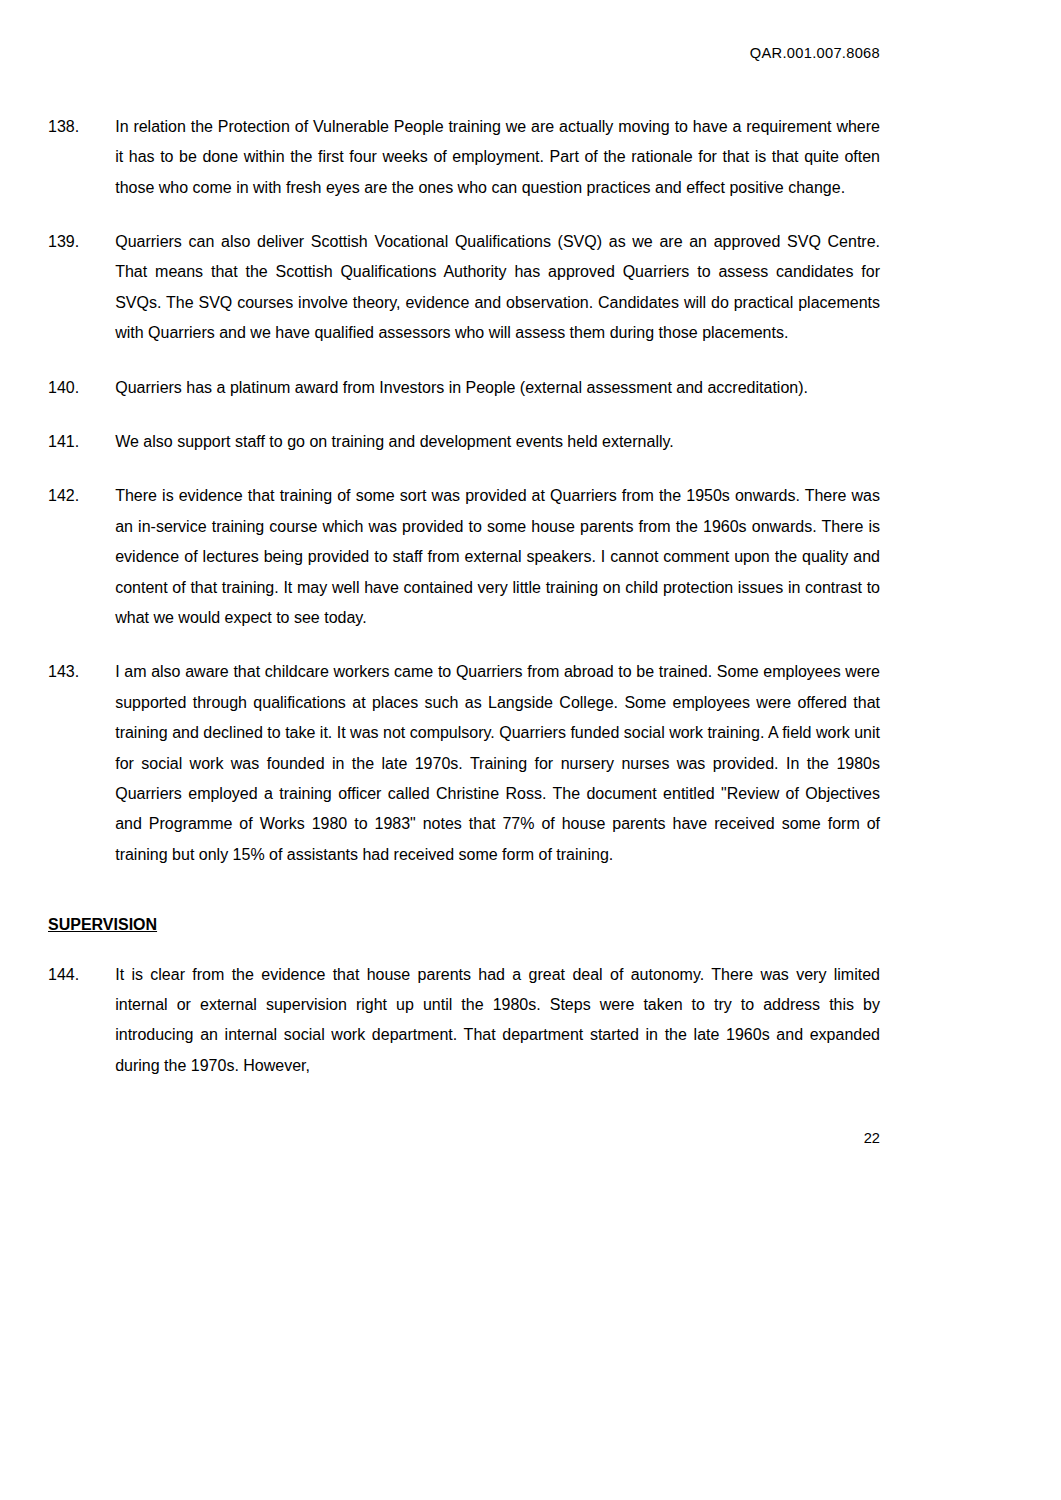QAR.001.007.8068
138. In relation the Protection of Vulnerable People training we are actually moving to have a requirement where it has to be done within the first four weeks of employment. Part of the rationale for that is that quite often those who come in with fresh eyes are the ones who can question practices and effect positive change.
139. Quarriers can also deliver Scottish Vocational Qualifications (SVQ) as we are an approved SVQ Centre. That means that the Scottish Qualifications Authority has approved Quarriers to assess candidates for SVQs. The SVQ courses involve theory, evidence and observation. Candidates will do practical placements with Quarriers and we have qualified assessors who will assess them during those placements.
140. Quarriers has a platinum award from Investors in People (external assessment and accreditation).
141. We also support staff to go on training and development events held externally.
142. There is evidence that training of some sort was provided at Quarriers from the 1950s onwards. There was an in-service training course which was provided to some house parents from the 1960s onwards. There is evidence of lectures being provided to staff from external speakers. I cannot comment upon the quality and content of that training. It may well have contained very little training on child protection issues in contrast to what we would expect to see today.
143. I am also aware that childcare workers came to Quarriers from abroad to be trained. Some employees were supported through qualifications at places such as Langside College. Some employees were offered that training and declined to take it. It was not compulsory. Quarriers funded social work training. A field work unit for social work was founded in the late 1970s. Training for nursery nurses was provided. In the 1980s Quarriers employed a training officer called Christine Ross. The document entitled "Review of Objectives and Programme of Works 1980 to 1983" notes that 77% of house parents have received some form of training but only 15% of assistants had received some form of training.
Supervision
144. It is clear from the evidence that house parents had a great deal of autonomy. There was very limited internal or external supervision right up until the 1980s. Steps were taken to try to address this by introducing an internal social work department. That department started in the late 1960s and expanded during the 1970s. However,
22